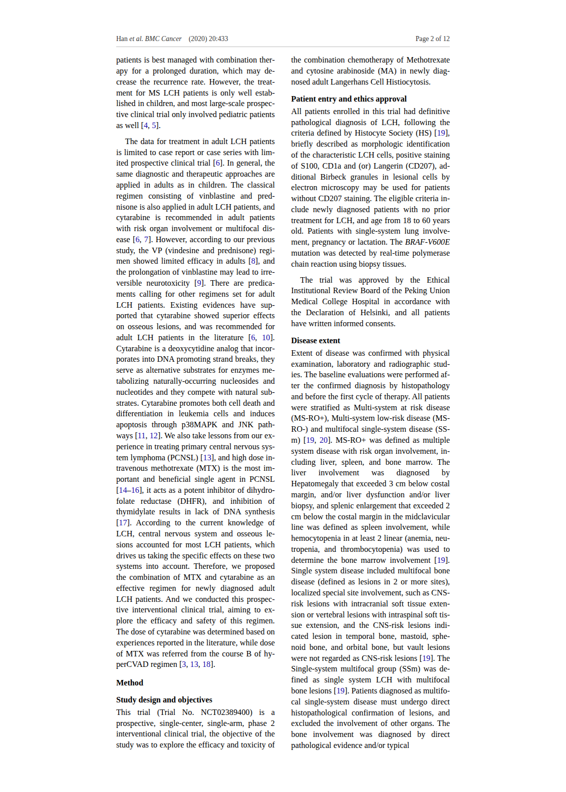Han et al. BMC Cancer (2020) 20:433
Page 2 of 12
patients is best managed with combination therapy for a prolonged duration, which may decrease the recurrence rate. However, the treatment for MS LCH patients is only well established in children, and most large-scale prospective clinical trial only involved pediatric patients as well [4, 5].
The data for treatment in adult LCH patients is limited to case report or case series with limited prospective clinical trial [6]. In general, the same diagnostic and therapeutic approaches are applied in adults as in children. The classical regimen consisting of vinblastine and prednisone is also applied in adult LCH patients, and cytarabine is recommended in adult patients with risk organ involvement or multifocal disease [6, 7]. However, according to our previous study, the VP (vindesine and prednisone) regimen showed limited efficacy in adults [8], and the prolongation of vinblastine may lead to irreversible neurotoxicity [9]. There are predicaments calling for other regimens set for adult LCH patients. Existing evidences have supported that cytarabine showed superior effects on osseous lesions, and was recommended for adult LCH patients in the literature [6, 10]. Cytarabine is a deoxycytidine analog that incorporates into DNA promoting strand breaks, they serve as alternative substrates for enzymes metabolizing naturally-occurring nucleosides and nucleotides and they compete with natural substrates. Cytarabine promotes both cell death and differentiation in leukemia cells and induces apoptosis through p38MAPK and JNK pathways [11, 12]. We also take lessons from our experience in treating primary central nervous system lymphoma (PCNSL) [13], and high dose intravenous methotrexate (MTX) is the most important and beneficial single agent in PCNSL [14–16], it acts as a potent inhibitor of dihydrofolate reductase (DHFR), and inhibition of thymidylate results in lack of DNA synthesis [17]. According to the current knowledge of LCH, central nervous system and osseous lesions accounted for most LCH patients, which drives us taking the specific effects on these two systems into account. Therefore, we proposed the combination of MTX and cytarabine as an effective regimen for newly diagnosed adult LCH patients. And we conducted this prospective interventional clinical trial, aiming to explore the efficacy and safety of this regimen. The dose of cytarabine was determined based on experiences reported in the literature, while dose of MTX was referred from the course B of hyperCVAD regimen [3, 13, 18].
Method
Study design and objectives
This trial (Trial No. NCT02389400) is a prospective, single-center, single-arm, phase 2 interventional clinical trial, the objective of the study was to explore the efficacy and toxicity of the combination chemotherapy of Methotrexate and cytosine arabinoside (MA) in newly diagnosed adult Langerhans Cell Histiocytosis.
Patient entry and ethics approval
All patients enrolled in this trial had definitive pathological diagnosis of LCH, following the criteria defined by Histocyte Society (HS) [19], briefly described as morphologic identification of the characteristic LCH cells, positive staining of S100, CD1a and (or) Langerin (CD207), additional Birbeck granules in lesional cells by electron microscopy may be used for patients without CD207 staining. The eligible criteria include newly diagnosed patients with no prior treatment for LCH, and age from 18 to 60 years old. Patients with single-system lung involvement, pregnancy or lactation. The BRAF-V600E mutation was detected by real-time polymerase chain reaction using biopsy tissues.
The trial was approved by the Ethical Institutional Review Board of the Peking Union Medical College Hospital in accordance with the Declaration of Helsinki, and all patients have written informed consents.
Disease extent
Extent of disease was confirmed with physical examination, laboratory and radiographic studies. The baseline evaluations were performed after the confirmed diagnosis by histopathology and before the first cycle of therapy. All patients were stratified as Multi-system at risk disease (MS-RO+), Multi-system low-risk disease (MS-RO-) and multifocal single-system disease (SS-m) [19, 20]. MS-RO+ was defined as multiple system disease with risk organ involvement, including liver, spleen, and bone marrow. The liver involvement was diagnosed by Hepatomegaly that exceeded 3 cm below costal margin, and/or liver dysfunction and/or liver biopsy, and splenic enlargement that exceeded 2 cm below the costal margin in the midclavicular line was defined as spleen involvement, while hemocytopenia in at least 2 linear (anemia, neutropenia, and thrombocytopenia) was used to determine the bone marrow involvement [19]. Single system disease included multifocal bone disease (defined as lesions in 2 or more sites), localized special site involvement, such as CNS-risk lesions with intracranial soft tissue extension or vertebral lesions with intraspinal soft tissue extension, and the CNS-risk lesions indicated lesion in temporal bone, mastoid, sphenoid bone, and orbital bone, but vault lesions were not regarded as CNS-risk lesions [19]. The Single-system multifocal group (SSm) was defined as single system LCH with multifocal bone lesions [19]. Patients diagnosed as multifocal single-system disease must undergo direct histopathological confirmation of lesions, and excluded the involvement of other organs. The bone involvement was diagnosed by direct pathological evidence and/or typical